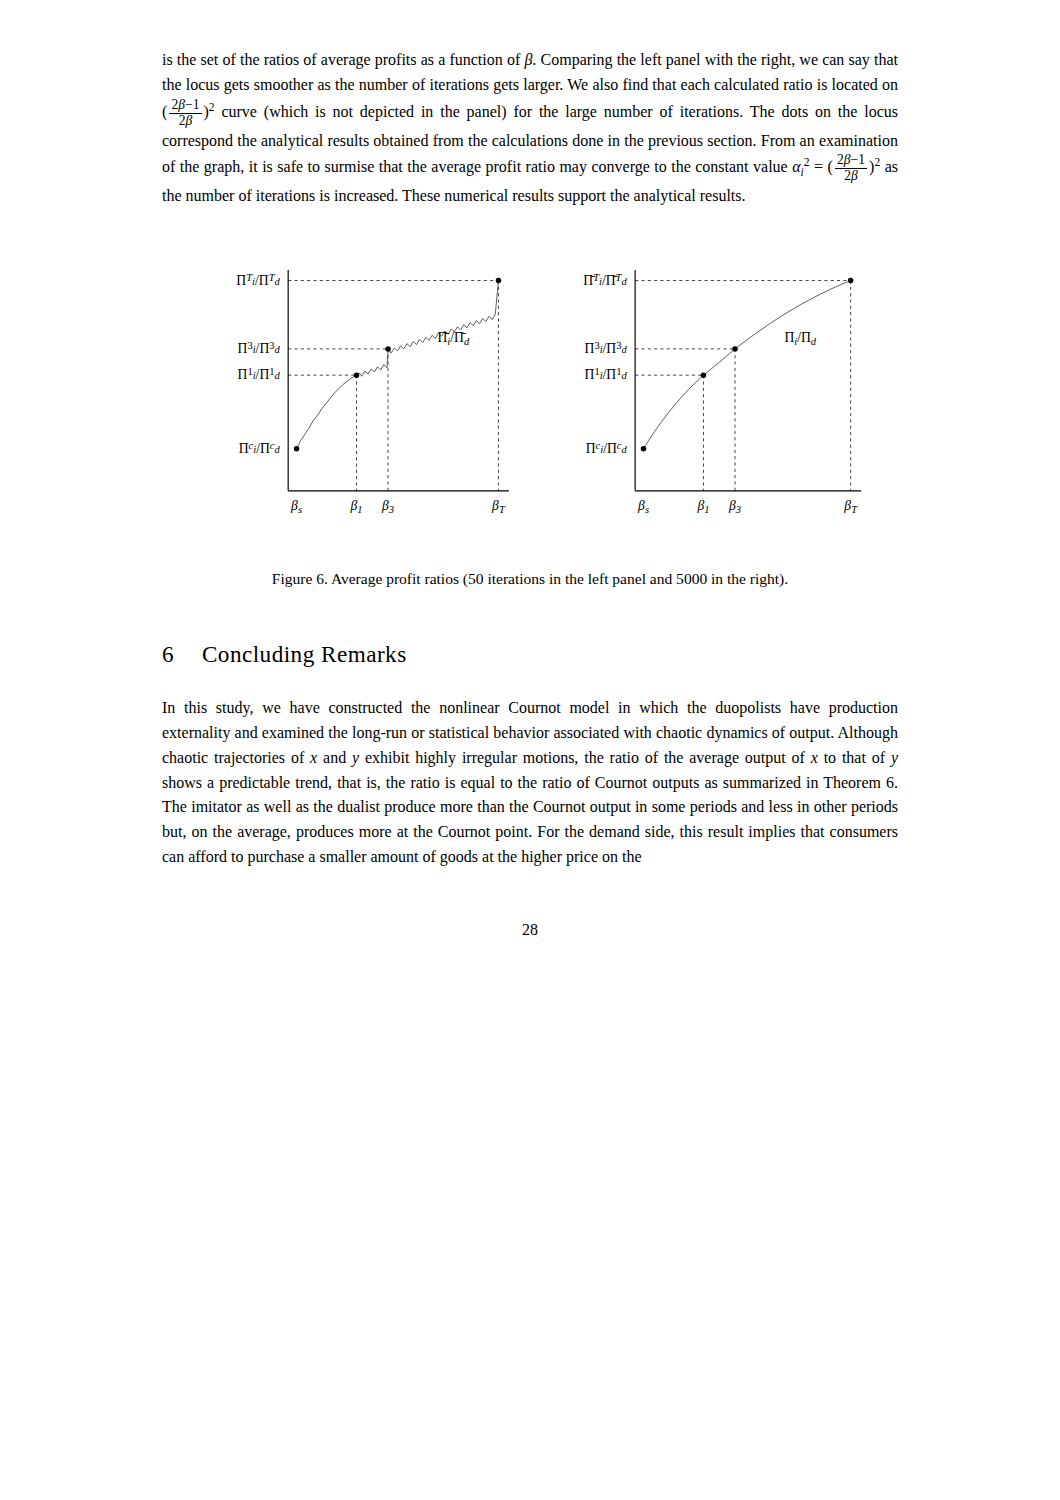is the set of the ratios of average profits as a function of β. Comparing the left panel with the right, we can say that the locus gets smoother as the number of iterations gets larger. We also find that each calculated ratio is located on (2β−12β)2 curve (which is not depicted in the panel) for the large number of iterations. The dots on the locus correspond the analytical results obtained from the calculations done in the previous section. From an examination of the graph, it is safe to surmise that the average profit ratio may converge to the constant value αi2 = (2β−12β)2 as the number of iterations is increased. These numerical results support the analytical results.
ΠTi/ΠTd Π3i/Π3d Π1i/Π1d Πci/Πcd βs β1 β3 βT Π̄i/Π̄d Π̄Ti/Π̄Td Π3i/Π3d Π1i/Π1d Πci/Πcd βs β1 β3 βT Πi/Πd
Figure 6. Average profit ratios (50 iterations in the left panel and 5000 in the right).
6 Concluding Remarks
In this study, we have constructed the nonlinear Cournot model in which the duopolists have production externality and examined the long-run or statistical behavior associated with chaotic dynamics of output. Although chaotic trajectories of x and y exhibit highly irregular motions, the ratio of the average output of x to that of y shows a predictable trend, that is, the ratio is equal to the ratio of Cournot outputs as summarized in Theorem 6. The imitator as well as the dualist produce more than the Cournot output in some periods and less in other periods but, on the average, produces more at the Cournot point. For the demand side, this result implies that consumers can afford to purchase a smaller amount of goods at the higher price on the
28